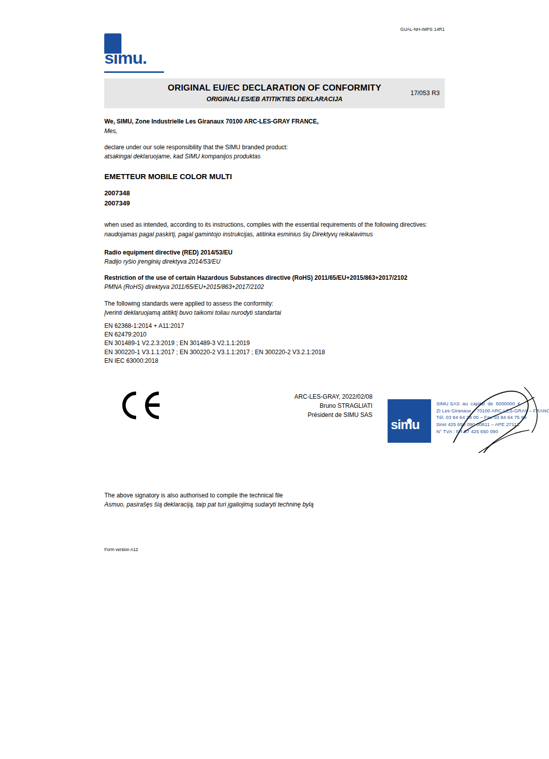GUAL-NH-IMPS 14R1
simu.
ORIGINAL EU/EC DECLARATION OF CONFORMITY
ORIGINALI ES/EB ATITIKTIES DEKLARACIJA
17/053 R3
We, SIMU, Zone Industrielle Les Giranaux 70100 ARC-LES-GRAY FRANCE,
Mes,
declare under our sole responsibility that the SIMU branded product:
atsakingai deklaruojame, kad SIMU kompanijos produktas
EMETTEUR MOBILE COLOR MULTI
2007348
2007349
when used as intended, according to its instructions, complies with the essential requirements of the following directives:
naudojamas pagal paskirtį, pagal gamintojo instrukcijas, atitinka esminius šių Direktyvų reikalavimus
Radio equipment directive (RED) 2014/53/EU
Radijo ryšio įrenginių direktyva 2014/53/EU
Restriction of the use of certain Hazardous Substances directive (RoHS) 2011/65/EU+2015/863+2017/2102
PMNA (RoHS) direktyva 2011/65/EU+2015/863+2017/2102
The following standards were applied to assess the conformity:
Įverinti deklaruojamą atitiktį buvo taikomi toliau nurodyti standartai
EN 62368‑1:2014 + A11:2017
EN 62479:2010
EN 301489‑1 V2.2.3:2019 ; EN 301489‑3 V2.1.1:2019
EN 300220‑1 V3.1.1:2017 ; EN 300220‑2 V3.1.1:2017 ; EN 300220‑2 V3.2.1:2018
EN IEC 63000:2018
ARC-LES-GRAY, 2022/02/08
Bruno STRAGLIATI
Président de SIMU SAS
simu
SIMU SAS au capital de 5000000 €
ZI Les Giranaux – 70100 ARC-LES-GRAY – FRANCE
Tél. 03 84 64 28 00 – Fax 03 84 64 75 99
Siret 425 650 090 00811 – APE 2711Z
N° TVA : FR 67 425 650 090
The above signatory is also authorised to compile the technical file
Asmuo, pasirašęs šią deklaraciją, taip pat turi įgaliojimą sudaryti techninę bylą
Form version A12